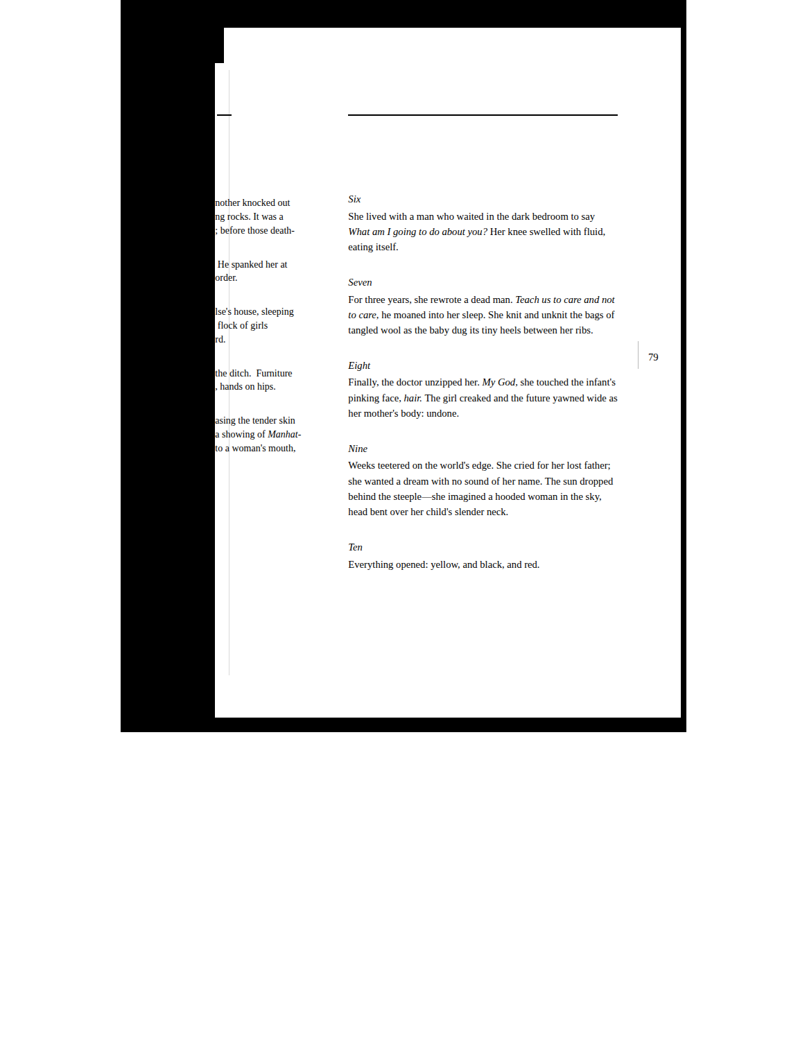nother knocked out ng rocks. It was a; before those death-
He spanked her at order.
lse's house, sleeping flock of girls rd.
the ditch. Furniture, hands on hips.
asing the tender skin a showing of Manhat-to a woman's mouth,
Six
She lived with a man who waited in the dark bedroom to say What am I going to do about you? Her knee swelled with fluid, eating itself.
Seven
For three years, she rewrote a dead man. Teach us to care and not to care, he moaned into her sleep. She knit and unknit the bags of tangled wool as the baby dug its tiny heels between her ribs.
Eight
Finally, the doctor unzipped her. My God, she touched the infant's pinking face, hair. The girl creaked and the future yawned wide as her mother's body: undone.
Nine
Weeks teetered on the world's edge. She cried for her lost father; she wanted a dream with no sound of her name. The sun dropped behind the steeple—she imagined a hooded woman in the sky, head bent over her child's slender neck.
Ten
Everything opened: yellow, and black, and red.
79